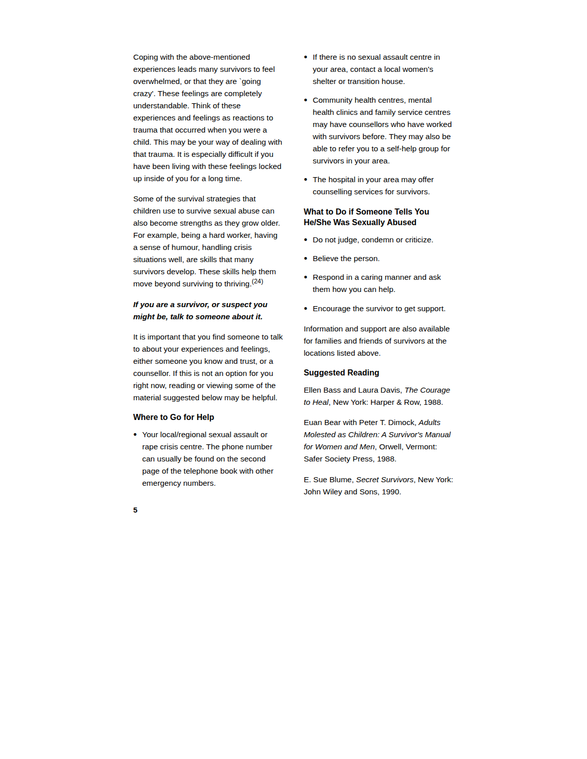Coping with the above-mentioned experiences leads many survivors to feel overwhelmed, or that they are `going crazy'. These feelings are completely understandable. Think of these experiences and feelings as reactions to trauma that occurred when you were a child. This may be your way of dealing with that trauma. It is especially difficult if you have been living with these feelings locked up inside of you for a long time.
Some of the survival strategies that children use to survive sexual abuse can also become strengths as they grow older. For example, being a hard worker, having a sense of humour, handling crisis situations well, are skills that many survivors develop. These skills help them move beyond surviving to thriving.(24)
If you are a survivor, or suspect you might be, talk to someone about it.
It is important that you find someone to talk to about your experiences and feelings, either someone you know and trust, or a counsellor. If this is not an option for you right now, reading or viewing some of the material suggested below may be helpful.
Where to Go for Help
Your local/regional sexual assault or rape crisis centre. The phone number can usually be found on the second page of the telephone book with other emergency numbers.
If there is no sexual assault centre in your area, contact a local women's shelter or transition house.
Community health centres, mental health clinics and family service centres may have counsellors who have worked with survivors before. They may also be able to refer you to a self-help group for survivors in your area.
The hospital in your area may offer counselling services for survivors.
What to Do if Someone Tells You He/She Was Sexually Abused
Do not judge, condemn or criticize.
Believe the person.
Respond in a caring manner and ask them how you can help.
Encourage the survivor to get support.
Information and support are also available for families and friends of survivors at the locations listed above.
Suggested Reading
Ellen Bass and Laura Davis, The Courage to Heal, New York: Harper & Row, 1988.
Euan Bear with Peter T. Dimock, Adults Molested as Children: A Survivor's Manual for Women and Men, Orwell, Vermont: Safer Society Press, 1988.
E. Sue Blume, Secret Survivors, New York: John Wiley and Sons, 1990.
5